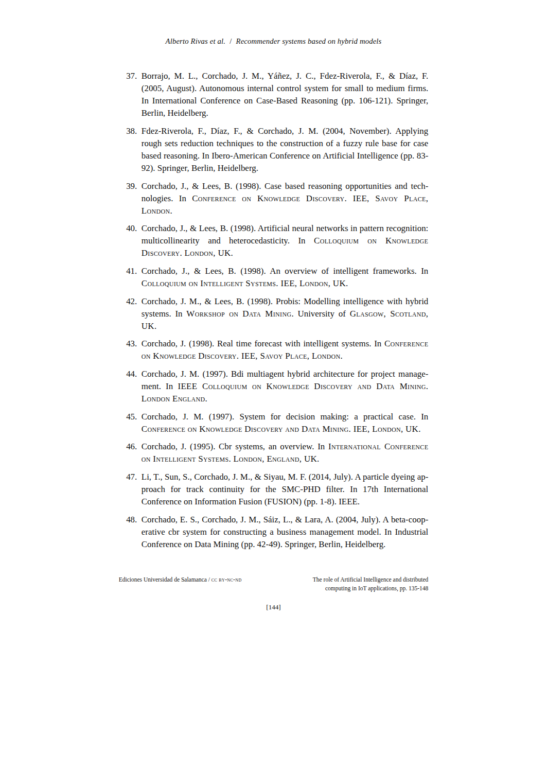Alberto Rivas et al./Recommender systems based on hybrid models
37. Borrajo, M. L., Corchado, J. M., Yáñez, J. C., Fdez-Riverola, F., & Díaz, F. (2005, August). Autonomous internal control system for small to medium firms. In International Conference on Case-Based Reasoning (pp. 106-121). Springer, Berlin, Heidelberg.
38. Fdez-Riverola, F., Díaz, F., & Corchado, J. M. (2004, November). Applying rough sets reduction techniques to the construction of a fuzzy rule base for case based reasoning. In Ibero-American Conference on Artificial Intelligence (pp. 83-92). Springer, Berlin, Heidelberg.
39. Corchado, J., & Lees, B. (1998). Case based reasoning opportunities and technologies. In Conference on Knowledge Discovery. IEE, Savoy Place, London.
40. Corchado, J., & Lees, B. (1998). Artificial neural networks in pattern recognition: multicollinearity and heterocedasticity. In Colloquium on Knowledge Discovery. London, UK.
41. Corchado, J., & Lees, B. (1998). An overview of intelligent frameworks. In Colloquium on Intelligent Systems. IEE, London, UK.
42. Corchado, J. M., & Lees, B. (1998). Probis: Modelling intelligence with hybrid systems. In Workshop on Data Mining. University of Glasgow, Scotland, UK.
43. Corchado, J. (1998). Real time forecast with intelligent systems. In Conference on Knowledge Discovery. IEE, Savoy Place, London.
44. Corchado, J. M. (1997). Bdi multiagent hybrid architecture for project management. In IEEE Colloquium on Knowledge Discovery and Data Mining. London England.
45. Corchado, J. M. (1997). System for decision making: a practical case. In Conference on Knowledge Discovery and Data Mining. IEE, London, UK.
46. Corchado, J. (1995). Cbr systems, an overview. In International Conference on Intelligent Systems. London, England, UK.
47. Li, T., Sun, S., Corchado, J. M., & Siyau, M. F. (2014, July). A particle dyeing approach for track continuity for the SMC-PHD filter. In 17th International Conference on Information Fusion (FUSION) (pp. 1-8). IEEE.
48. Corchado, E. S., Corchado, J. M., Sáiz, L., & Lara, A. (2004, July). A beta-cooperative cbr system for constructing a business management model. In Industrial Conference on Data Mining (pp. 42-49). Springer, Berlin, Heidelberg.
Ediciones Universidad de Salamanca / cc by-nc-nd
The role of Artificial Intelligence and distributed
computing in IoT applications, pp. 135-148
[144]